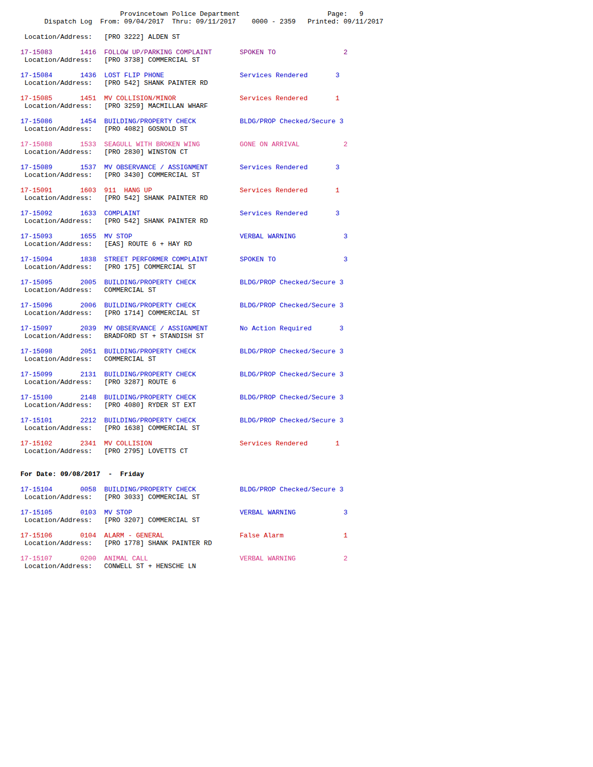Provincetown Police Department                      Page:   9
      Dispatch Log  From: 09/04/2017  Thru: 09/11/2017    0000 - 2359   Printed: 09/11/2017

 Location/Address:   [PRO 3222] ALDEN ST

17-15083       1416  FOLLOW UP/PARKING COMPLAINT       SPOKEN TO                 2
 Location/Address:   [PRO 3738] COMMERCIAL ST

17-15084       1436  LOST FLIP PHONE                   Services Rendered       3
 Location/Address:   [PRO 542] SHANK PAINTER RD

17-15085       1451  MV COLLISION/MINOR                Services Rendered       1
 Location/Address:   [PRO 3259] MACMILLAN WHARF

17-15086       1454  BUILDING/PROPERTY CHECK           BLDG/PROP Checked/Secure 3
 Location/Address:   [PRO 4082] GOSNOLD ST

17-15088       1533  SEAGULL WITH BROKEN WING          GONE ON ARRIVAL           2
 Location/Address:   [PRO 2830] WINSTON CT

17-15089       1537  MV OBSERVANCE / ASSIGNMENT        Services Rendered       3
 Location/Address:   [PRO 3430] COMMERCIAL ST

17-15091       1603  911  HANG UP                      Services Rendered       1
 Location/Address:   [PRO 542] SHANK PAINTER RD

17-15092       1633  COMPLAINT                         Services Rendered       3
 Location/Address:   [PRO 542] SHANK PAINTER RD

17-15093       1655  MV STOP                           VERBAL WARNING            3
 Location/Address:   [EAS] ROUTE 6 + HAY RD

17-15094       1838  STREET PERFORMER COMPLAINT        SPOKEN TO                 3
 Location/Address:   [PRO 175] COMMERCIAL ST

17-15095       2005  BUILDING/PROPERTY CHECK           BLDG/PROP Checked/Secure 3
 Location/Address:   COMMERCIAL ST

17-15096       2006  BUILDING/PROPERTY CHECK           BLDG/PROP Checked/Secure 3
 Location/Address:   [PRO 1714] COMMERCIAL ST

17-15097       2039  MV OBSERVANCE / ASSIGNMENT        No Action Required       3
 Location/Address:   BRADFORD ST + STANDISH ST

17-15098       2051  BUILDING/PROPERTY CHECK           BLDG/PROP Checked/Secure 3
 Location/Address:   COMMERCIAL ST

17-15099       2131  BUILDING/PROPERTY CHECK           BLDG/PROP Checked/Secure 3
 Location/Address:   [PRO 3287] ROUTE 6

17-15100       2148  BUILDING/PROPERTY CHECK           BLDG/PROP Checked/Secure 3
 Location/Address:   [PRO 4080] RYDER ST EXT

17-15101       2212  BUILDING/PROPERTY CHECK           BLDG/PROP Checked/Secure 3
 Location/Address:   [PRO 1638] COMMERCIAL ST

17-15102       2341  MV COLLISION                      Services Rendered       1
 Location/Address:   [PRO 2795] LOVETTS CT


For Date: 09/08/2017  -  Friday

17-15104       0058  BUILDING/PROPERTY CHECK           BLDG/PROP Checked/Secure 3
 Location/Address:   [PRO 3033] COMMERCIAL ST

17-15105       0103  MV STOP                           VERBAL WARNING            3
 Location/Address:   [PRO 3207] COMMERCIAL ST

17-15106       0104  ALARM - GENERAL                   False Alarm               1
 Location/Address:   [PRO 1778] SHANK PAINTER RD

17-15107       0200  ANIMAL CALL                       VERBAL WARNING            2
 Location/Address:   CONWELL ST + HENSCHE LN